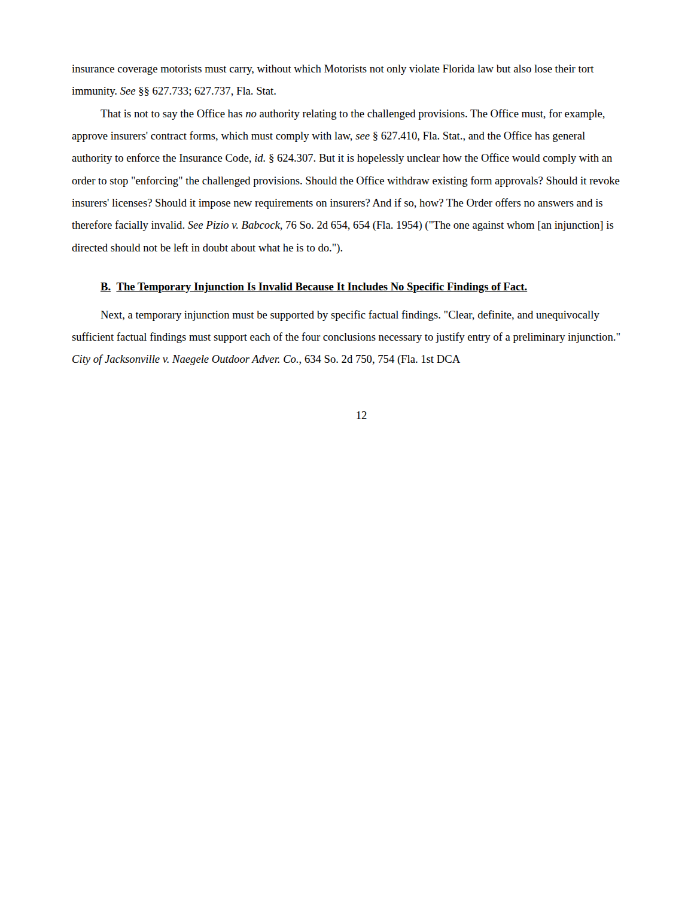insurance coverage motorists must carry, without which Motorists not only violate Florida law but also lose their tort immunity. See §§ 627.733; 627.737, Fla. Stat.
That is not to say the Office has no authority relating to the challenged provisions. The Office must, for example, approve insurers' contract forms, which must comply with law, see § 627.410, Fla. Stat., and the Office has general authority to enforce the Insurance Code, id. § 624.307. But it is hopelessly unclear how the Office would comply with an order to stop "enforcing" the challenged provisions. Should the Office withdraw existing form approvals? Should it revoke insurers' licenses? Should it impose new requirements on insurers? And if so, how? The Order offers no answers and is therefore facially invalid. See Pizio v. Babcock, 76 So. 2d 654, 654 (Fla. 1954) ("The one against whom [an injunction] is directed should not be left in doubt about what he is to do.").
B. The Temporary Injunction Is Invalid Because It Includes No Specific Findings of Fact.
Next, a temporary injunction must be supported by specific factual findings. "Clear, definite, and unequivocally sufficient factual findings must support each of the four conclusions necessary to justify entry of a preliminary injunction." City of Jacksonville v. Naegele Outdoor Adver. Co., 634 So. 2d 750, 754 (Fla. 1st DCA
12